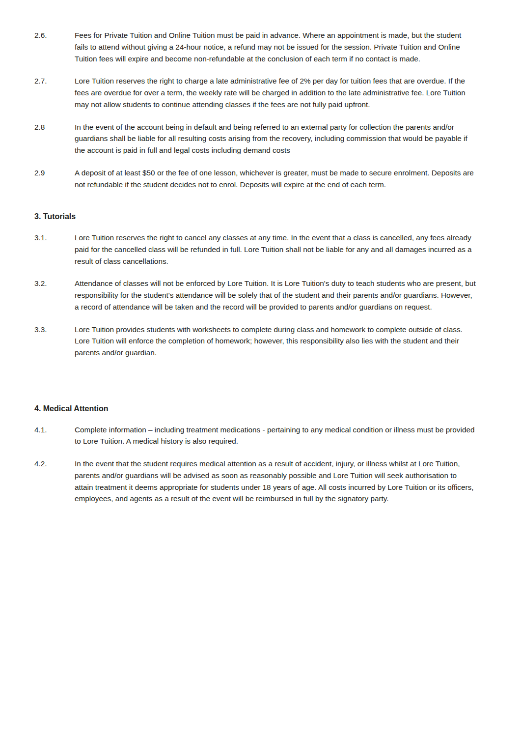2.6. Fees for Private Tuition and Online Tuition must be paid in advance. Where an appointment is made, but the student fails to attend without giving a 24-hour notice, a refund may not be issued for the session. Private Tuition and Online Tuition fees will expire and become non-refundable at the conclusion of each term if no contact is made.
2.7. Lore Tuition reserves the right to charge a late administrative fee of 2% per day for tuition fees that are overdue. If the fees are overdue for over a term, the weekly rate will be charged in addition to the late administrative fee. Lore Tuition may not allow students to continue attending classes if the fees are not fully paid upfront.
2.8 In the event of the account being in default and being referred to an external party for collection the parents and/or guardians shall be liable for all resulting costs arising from the recovery, including commission that would be payable if the account is paid in full and legal costs including demand costs
2.9 A deposit of at least $50 or the fee of one lesson, whichever is greater, must be made to secure enrolment. Deposits are not refundable if the student decides not to enrol. Deposits will expire at the end of each term.
3. Tutorials
3.1. Lore Tuition reserves the right to cancel any classes at any time. In the event that a class is cancelled, any fees already paid for the cancelled class will be refunded in full. Lore Tuition shall not be liable for any and all damages incurred as a result of class cancellations.
3.2. Attendance of classes will not be enforced by Lore Tuition. It is Lore Tuition's duty to teach students who are present, but responsibility for the student's attendance will be solely that of the student and their parents and/or guardians. However, a record of attendance will be taken and the record will be provided to parents and/or guardians on request.
3.3. Lore Tuition provides students with worksheets to complete during class and homework to complete outside of class. Lore Tuition will enforce the completion of homework; however, this responsibility also lies with the student and their parents and/or guardian.
4. Medical Attention
4.1. Complete information – including treatment medications - pertaining to any medical condition or illness must be provided to Lore Tuition. A medical history is also required.
4.2. In the event that the student requires medical attention as a result of accident, injury, or illness whilst at Lore Tuition, parents and/or guardians will be advised as soon as reasonably possible and Lore Tuition will seek authorisation to attain treatment it deems appropriate for students under 18 years of age. All costs incurred by Lore Tuition or its officers, employees, and agents as a result of the event will be reimbursed in full by the signatory party.